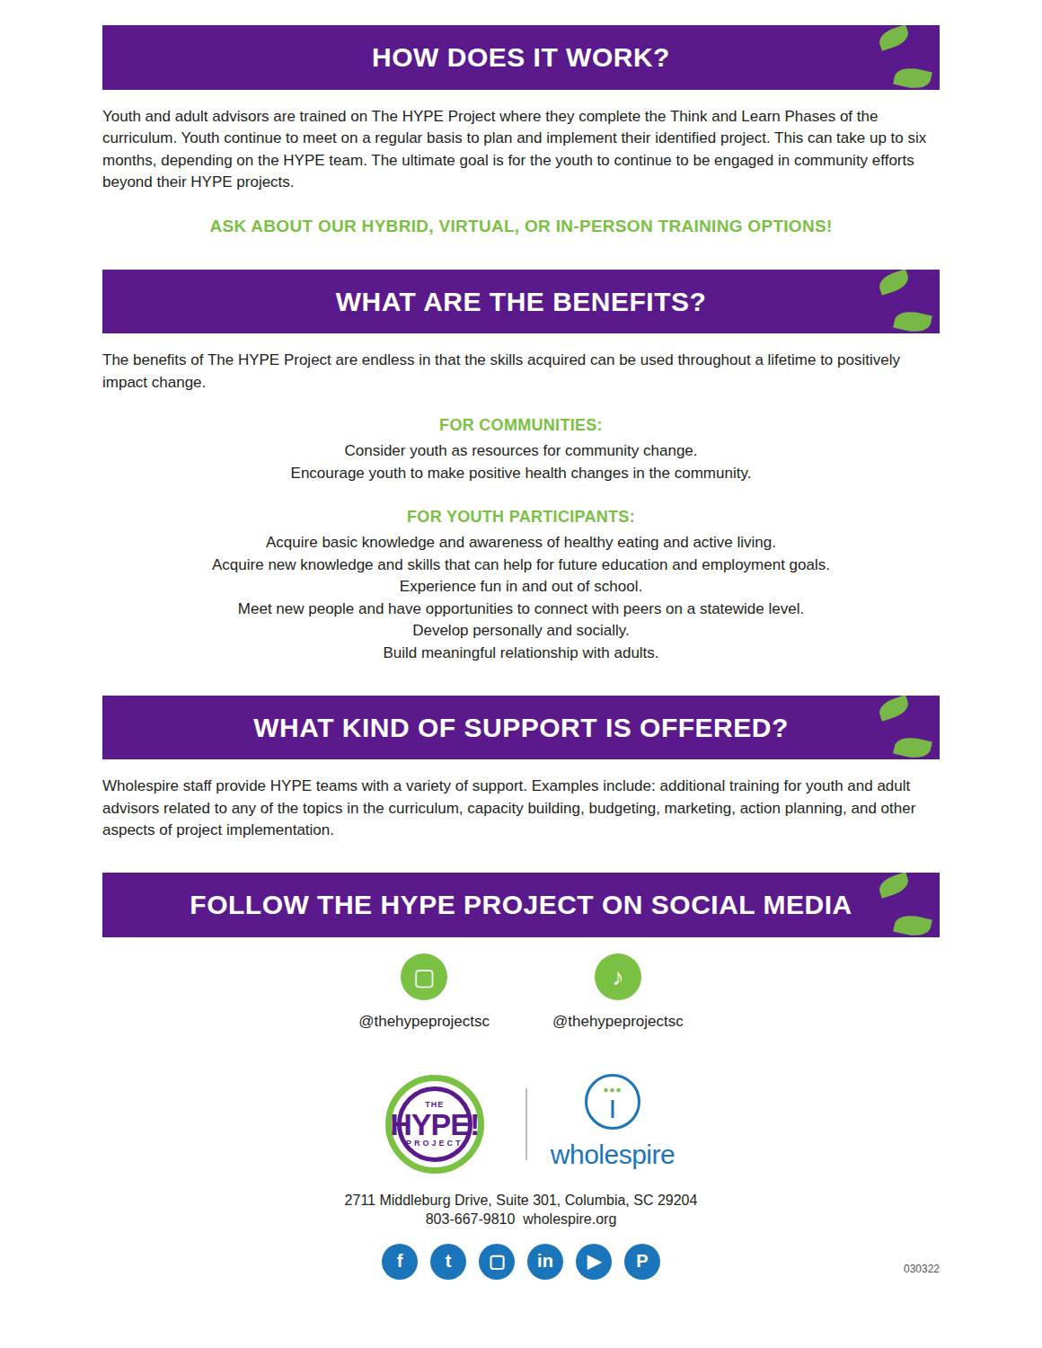How Does It Work?
Youth and adult advisors are trained on The HYPE Project where they complete the Think and Learn Phases of the curriculum. Youth continue to meet on a regular basis to plan and implement their identified project. This can take up to six months, depending on the HYPE team. The ultimate goal is for the youth to continue to be engaged in community efforts beyond their HYPE projects.
Ask about our hybrid, virtual, or in‑person training options!
What Are The Benefits?
The benefits of The HYPE Project are endless in that the skills acquired can be used throughout a lifetime to positively impact change.
For Communities:
Consider youth as resources for community change.
Encourage youth to make positive health changes in the community.
For Youth Participants:
Acquire basic knowledge and awareness of healthy eating and active living.
Acquire new knowledge and skills that can help for future education and employment goals.
Experience fun in and out of school.
Meet new people and have opportunities to connect with peers on a statewide level.
Develop personally and socially.
Build meaningful relationship with adults.
What Kind Of Support Is Offered?
Wholespire staff provide HYPE teams with a variety of support. Examples include: additional training for youth and adult advisors related to any of the topics in the curriculum, capacity building, budgeting, marketing, action planning, and other aspects of project implementation.
Follow The HYPE Project On Social Media
▢
@thehypeprojectsc
♪
@thehypeprojectsc
THE HYPE! PROJECT
●●●
wholespire
2711 Middleburg Drive, Suite 301, Columbia, SC 29204
803-667-9810 wholespire.org
f
t
▢
in
▶
P
030322